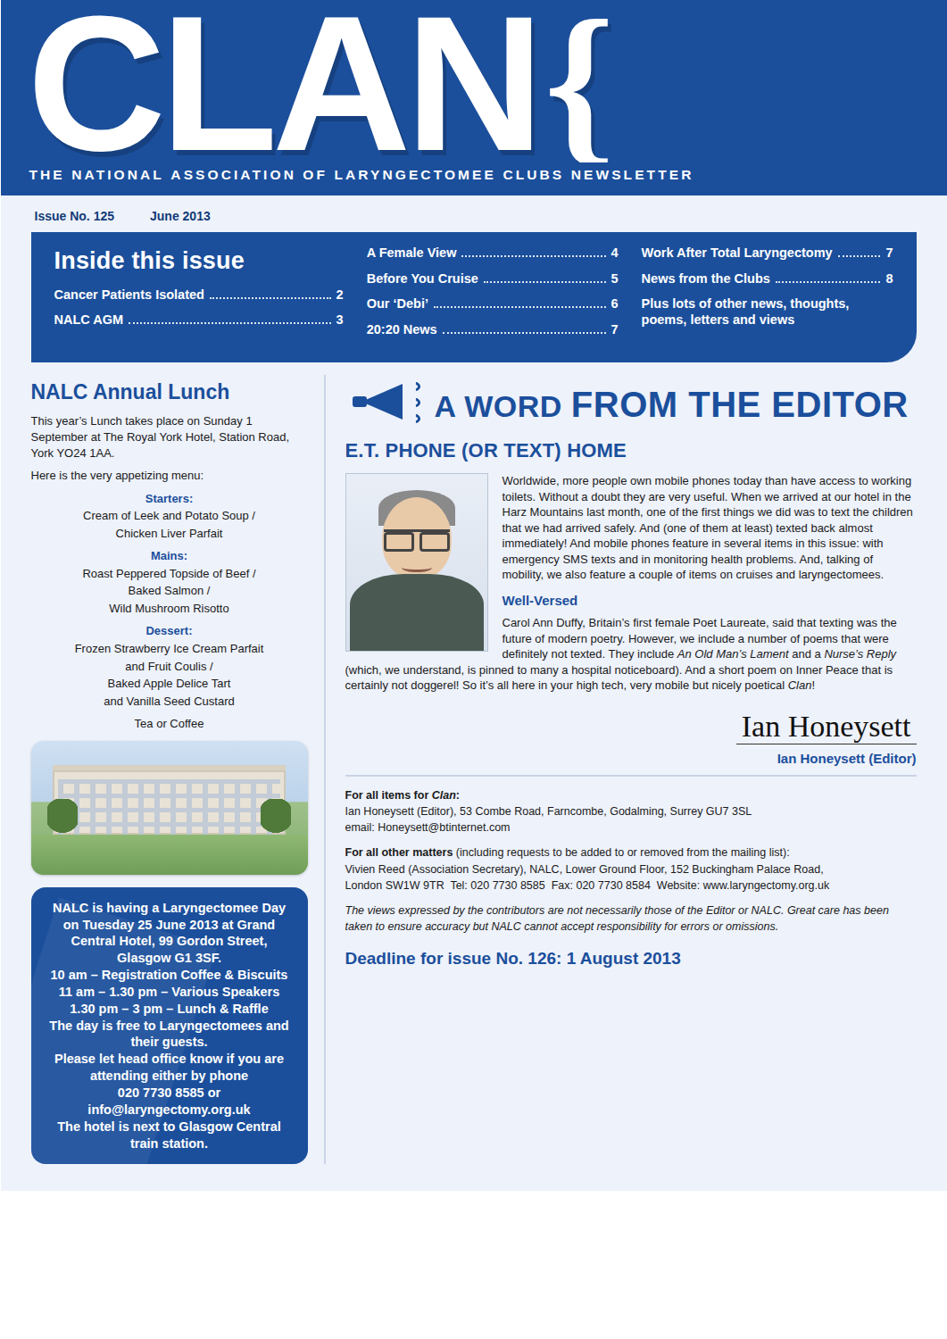CLAN{
THE NATIONAL ASSOCIATION OF LARYNGECTOMEE CLUBS NEWSLETTER
Issue No. 125 June 2013
Inside this issue
Cancer Patients Isolated 2
NALC AGM 3
A Female View 4
Before You Cruise 5
Our ‘Debi’ 6
20:20 News 7
Work After Total Laryngectomy 7
News from the Clubs 8
Plus lots of other news, thoughts, poems, letters and views
NALC Annual Lunch
This year’s Lunch takes place on Sunday 1 September at The Royal York Hotel, Station Road, York YO24 1AA.
Here is the very appetizing menu:
Starters:
Cream of Leek and Potato Soup /
Chicken Liver Parfait
Mains:
Roast Peppered Topside of Beef /
Baked Salmon /
Wild Mushroom Risotto
Dessert:
Frozen Strawberry Ice Cream Parfait
and Fruit Coulis /
Baked Apple Delice Tart
and Vanilla Seed Custard
Tea or Coffee
NALC is having a Laryngectomee Day on Tuesday 25 June 2013 at Grand Central Hotel, 99 Gordon Street, Glasgow G1 3SF.
10 am – Registration Coffee & Biscuits
11 am – 1.30 pm – Various Speakers
1.30 pm – 3 pm – Lunch & Raffle
The day is free to Laryngectomees and their guests.
Please let head office know if you are attending either by phone
020 7730 8585 or
info@laryngectomy.org.uk
The hotel is next to Glasgow Central train station.
A WORD FROM THE EDITOR
E.T. PHONE (OR TEXT) HOME
Worldwide, more people own mobile phones today than have access to working toilets. Without a doubt they are very useful. When we arrived at our hotel in the Harz Mountains last month, one of the first things we did was to text the children that we had arrived safely. And (one of them at least) texted back almost immediately! And mobile phones feature in several items in this issue: with emergency SMS texts and in monitoring health problems. And, talking of mobility, we also feature a couple of items on cruises and laryngectomees.
Well-Versed
Carol Ann Duffy, Britain’s first female Poet Laureate, said that texting was the future of modern poetry. However, we include a number of poems that were definitely not texted. They include An Old Man’s Lament and a Nurse’s Reply (which, we understand, is pinned to many a hospital noticeboard). And a short poem on Inner Peace that is certainly not doggerel! So it’s all here in your high tech, very mobile but nicely poetical Clan!
Ian Honeysett
Ian Honeysett (Editor)
For all items for Clan:
Ian Honeysett (Editor), 53 Combe Road, Farncombe, Godalming, Surrey GU7 3SL
email: Honeysett@btinternet.com
For all other matters (including requests to be added to or removed from the mailing list):
Vivien Reed (Association Secretary), NALC, Lower Ground Floor, 152 Buckingham Palace Road,
London SW1W 9TR Tel: 020 7730 8585 Fax: 020 7730 8584 Website: www.laryngectomy.org.uk
The views expressed by the contributors are not necessarily those of the Editor or NALC. Great care has been taken to ensure accuracy but NALC cannot accept responsibility for errors or omissions.
Deadline for issue No. 126: 1 August 2013